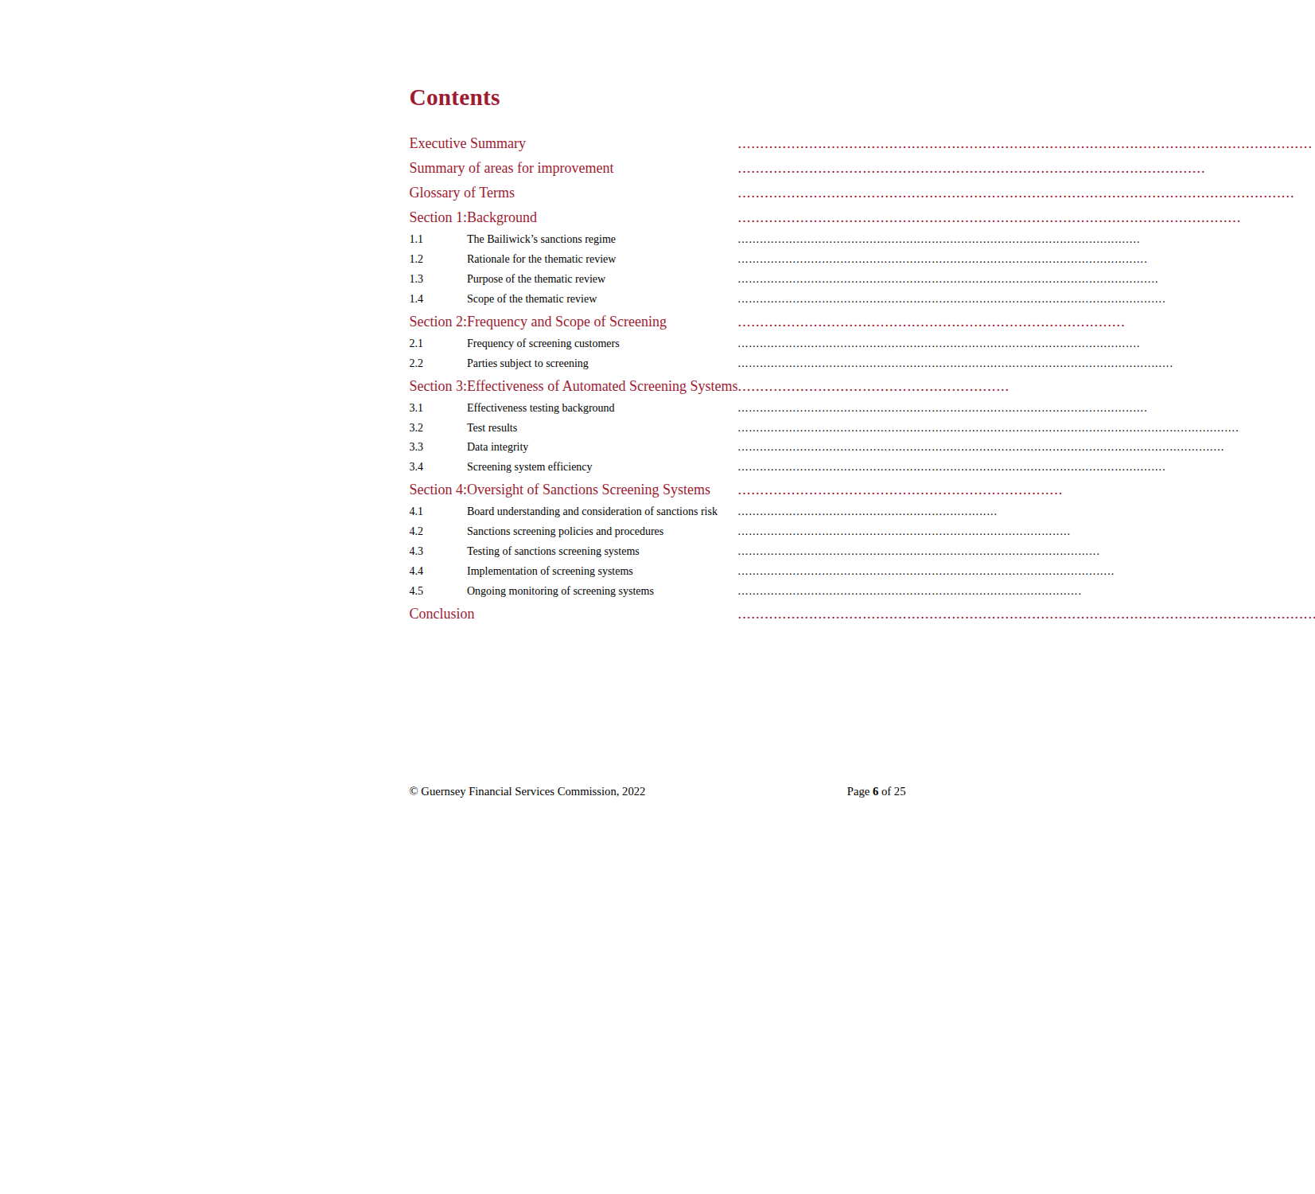Contents
| Executive Summary | ................................................................................................................................. | 2 |
| Summary of areas for improvement | ......................................................................................................... | 4 |
| Glossary of Terms | ............................................................................................................................. | 5 |
| Section 1: | Background | ................................................................................................................. | 7 |
| 1.1 | The Bailiwick’s sanctions regime | .............................................................................................................. | 7 |
| 1.2 | Rationale for the thematic review | ................................................................................................................ | 8 |
| 1.3 | Purpose of the thematic review | ................................................................................................................... | 9 |
| 1.4 | Scope of the thematic review | ..................................................................................................................... | 10 |
| Section 2: | Frequency and Scope of Screening | ....................................................................................... | 11 |
| 2.1 | Frequency of screening customers | .............................................................................................................. | 11 |
| 2.2 | Parties subject to screening | ....................................................................................................................... | 12 |
| Section 3: | Effectiveness of Automated Screening Systems | ............................................................. | 14 |
| 3.1 | Effectiveness testing background | ................................................................................................................ | 14 |
| 3.2 | Test results | ......................................................................................................................................... | 14 |
| 3.3 | Data integrity | ..................................................................................................................................... | 16 |
| 3.4 | Screening system efficiency | ..................................................................................................................... | 17 |
| Section 4: | Oversight of Sanctions Screening Systems | ......................................................................... | 18 |
| 4.1 | Board understanding and consideration of sanctions risk | ....................................................................... | 18 |
| 4.2 | Sanctions screening policies and procedures | ........................................................................................... | 19 |
| 4.3 | Testing of sanctions screening systems | ................................................................................................... | 20 |
| 4.4 | Implementation of screening systems | ....................................................................................................... | 23 |
| 4.5 | Ongoing monitoring of screening systems | .............................................................................................. | 24 |
| Conclusion | ............................................................................................................................................. | 25 |
© Guernsey Financial Services Commission, 2022
Page 6 of 25